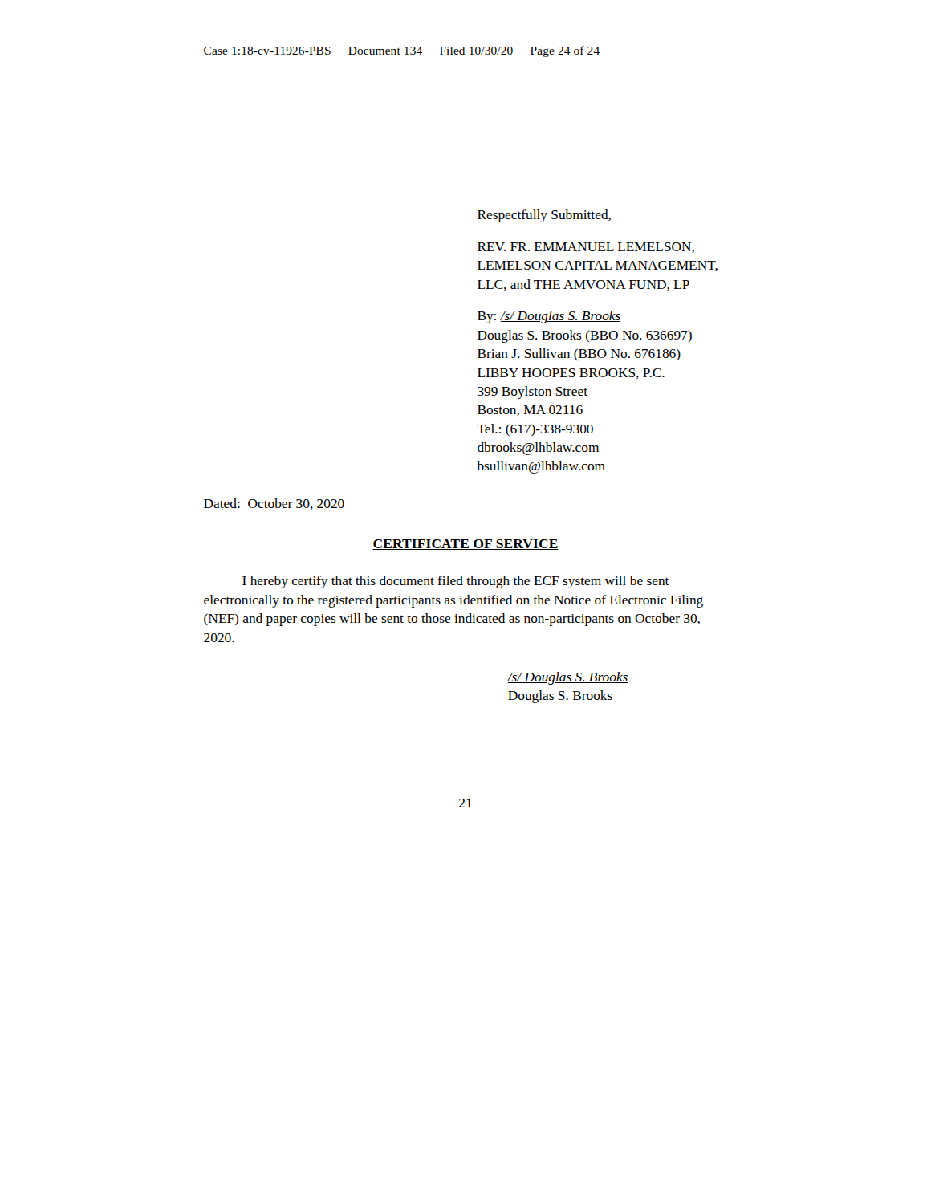Case 1:18-cv-11926-PBS Document 134 Filed 10/30/20 Page 24 of 24
Respectfully Submitted,
REV. FR. EMMANUEL LEMELSON,
LEMELSON CAPITAL MANAGEMENT,
LLC, and THE AMVONA FUND, LP
By: /s/ Douglas S. Brooks
Douglas S. Brooks (BBO No. 636697)
Brian J. Sullivan (BBO No. 676186)
LIBBY HOOPES BROOKS, P.C.
399 Boylston Street
Boston, MA 02116
Tel.: (617)-338-9300
dbrooks@lhblaw.com
bsullivan@lhblaw.com
Dated: October 30, 2020
CERTIFICATE OF SERVICE
I hereby certify that this document filed through the ECF system will be sent electronically to the registered participants as identified on the Notice of Electronic Filing (NEF) and paper copies will be sent to those indicated as non-participants on October 30, 2020.
/s/ Douglas S. Brooks
Douglas S. Brooks
21